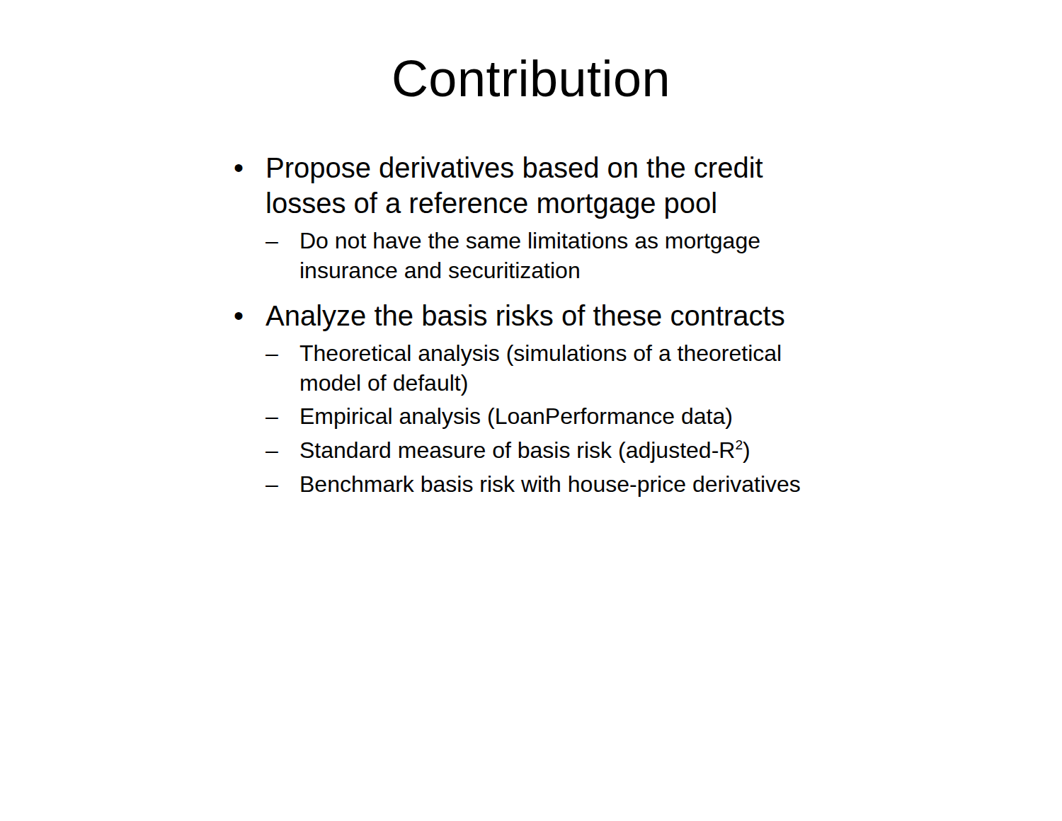Contribution
Propose derivatives based on the credit losses of a reference mortgage pool
Do not have the same limitations as mortgage insurance and securitization
Analyze the basis risks of these contracts
Theoretical analysis (simulations of a theoretical model of default)
Empirical analysis (LoanPerformance data)
Standard measure of basis risk (adjusted-R2)
Benchmark basis risk with house-price derivatives